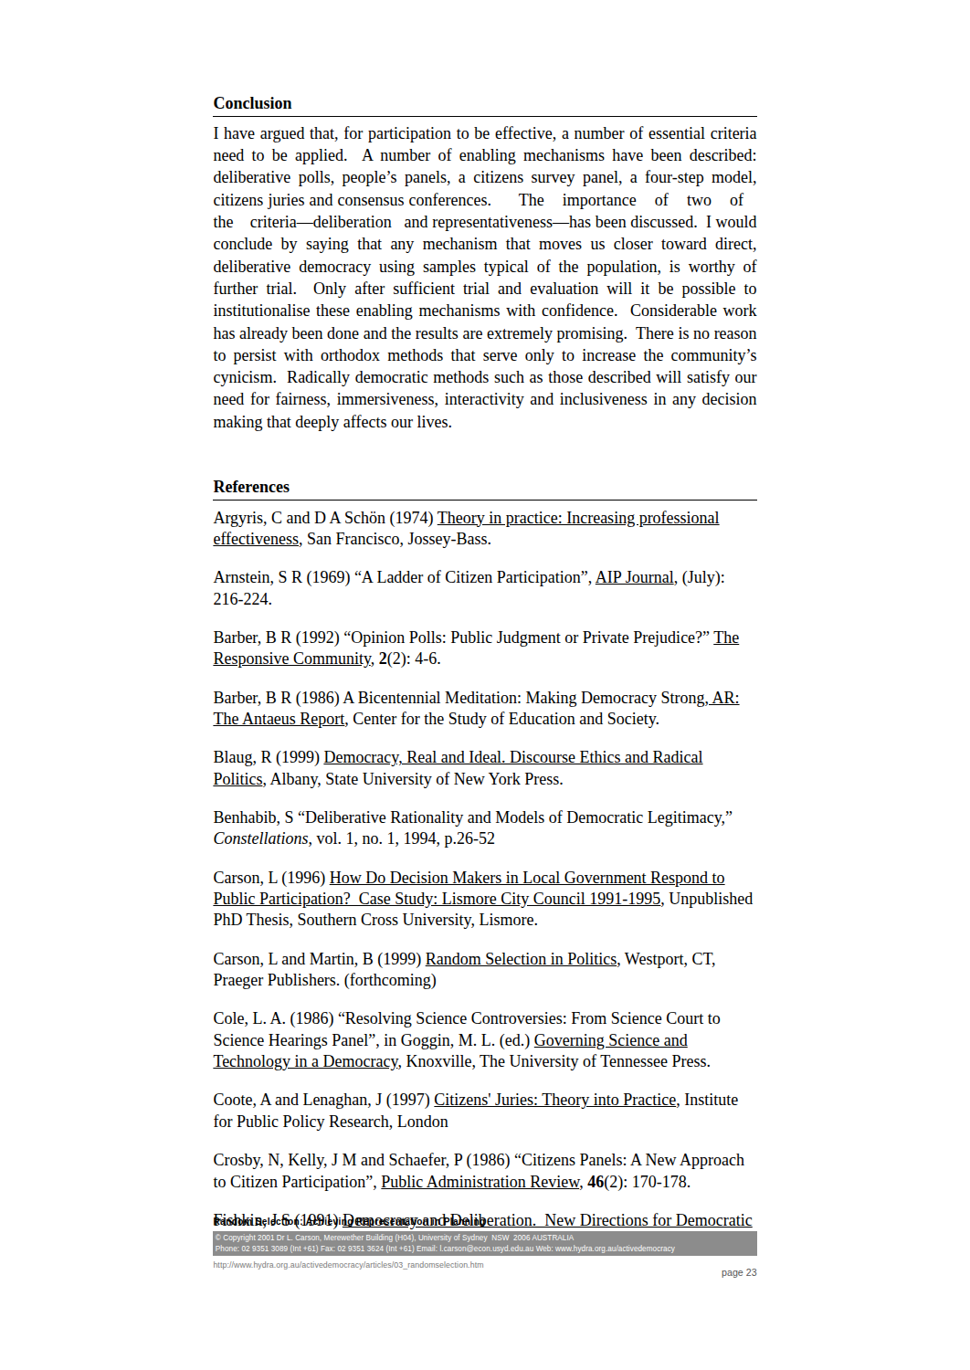Conclusion
I have argued that, for participation to be effective, a number of essential criteria need to be applied. A number of enabling mechanisms have been described: deliberative polls, people’s panels, a citizens survey panel, a four-step model, citizens juries and consensus conferences. The importance of two of the criteria—deliberation and representativeness—has been discussed. I would conclude by saying that any mechanism that moves us closer toward direct, deliberative democracy using samples typical of the population, is worthy of further trial. Only after sufficient trial and evaluation will it be possible to institutionalise these enabling mechanisms with confidence. Considerable work has already been done and the results are extremely promising. There is no reason to persist with orthodox methods that serve only to increase the community’s cynicism. Radically democratic methods such as those described will satisfy our need for fairness, immersiveness, interactivity and inclusiveness in any decision making that deeply affects our lives.
References
Argyris, C and D A Schön (1974) Theory in practice: Increasing professional effectiveness, San Francisco, Jossey-Bass.
Arnstein, S R (1969) “A Ladder of Citizen Participation”, AIP Journal, (July): 216-224.
Barber, B R (1992) “Opinion Polls: Public Judgment or Private Prejudice?” The Responsive Community, 2(2): 4-6.
Barber, B R (1986) A Bicentennial Meditation: Making Democracy Strong, AR: The Antaeus Report, Center for the Study of Education and Society.
Blaug, R (1999) Democracy, Real and Ideal. Discourse Ethics and Radical Politics, Albany, State University of New York Press.
Benhabib, S “Deliberative Rationality and Models of Democratic Legitimacy,” Constellations, vol. 1, no. 1, 1994, p.26-52
Carson, L (1996) How Do Decision Makers in Local Government Respond to Public Participation? Case Study: Lismore City Council 1991-1995, Unpublished PhD Thesis, Southern Cross University, Lismore.
Carson, L and Martin, B (1999) Random Selection in Politics, Westport, CT, Praeger Publishers. (forthcoming)
Cole, L. A. (1986) “Resolving Science Controversies: From Science Court to Science Hearings Panel”, in Goggin, M. L. (ed.) Governing Science and Technology in a Democracy, Knoxville, The University of Tennessee Press.
Coote, A and Lenaghan, J (1997) Citizens' Juries: Theory into Practice, Institute for Public Policy Research, London
Crosby, N, Kelly, J M and Schaefer, P (1986) “Citizens Panels: A New Approach to Citizen Participation”, Public Administration Review, 46(2): 170-178.
Fishkin, J S (1991) Democracy and Deliberation. New Directions for Democratic Reform, New Haven & London, Yale University Press.
Random Selection: Achieving Representation in Planning
© Copyright 2001 Dr L. Carson, Merewether Building (H04), University of Sydney NSW 2006 AUSTRALIA
Phone: 02 9351 3089 (Int +61) Fax: 02 9351 3624 (Int +61) Email: l.carson@econ.usyd.edu.au Web: www.hydra.org.au/activedemocracy
http://www.hydra.org.au/activedemocracy/articles/03_randomselection.htm
page 23